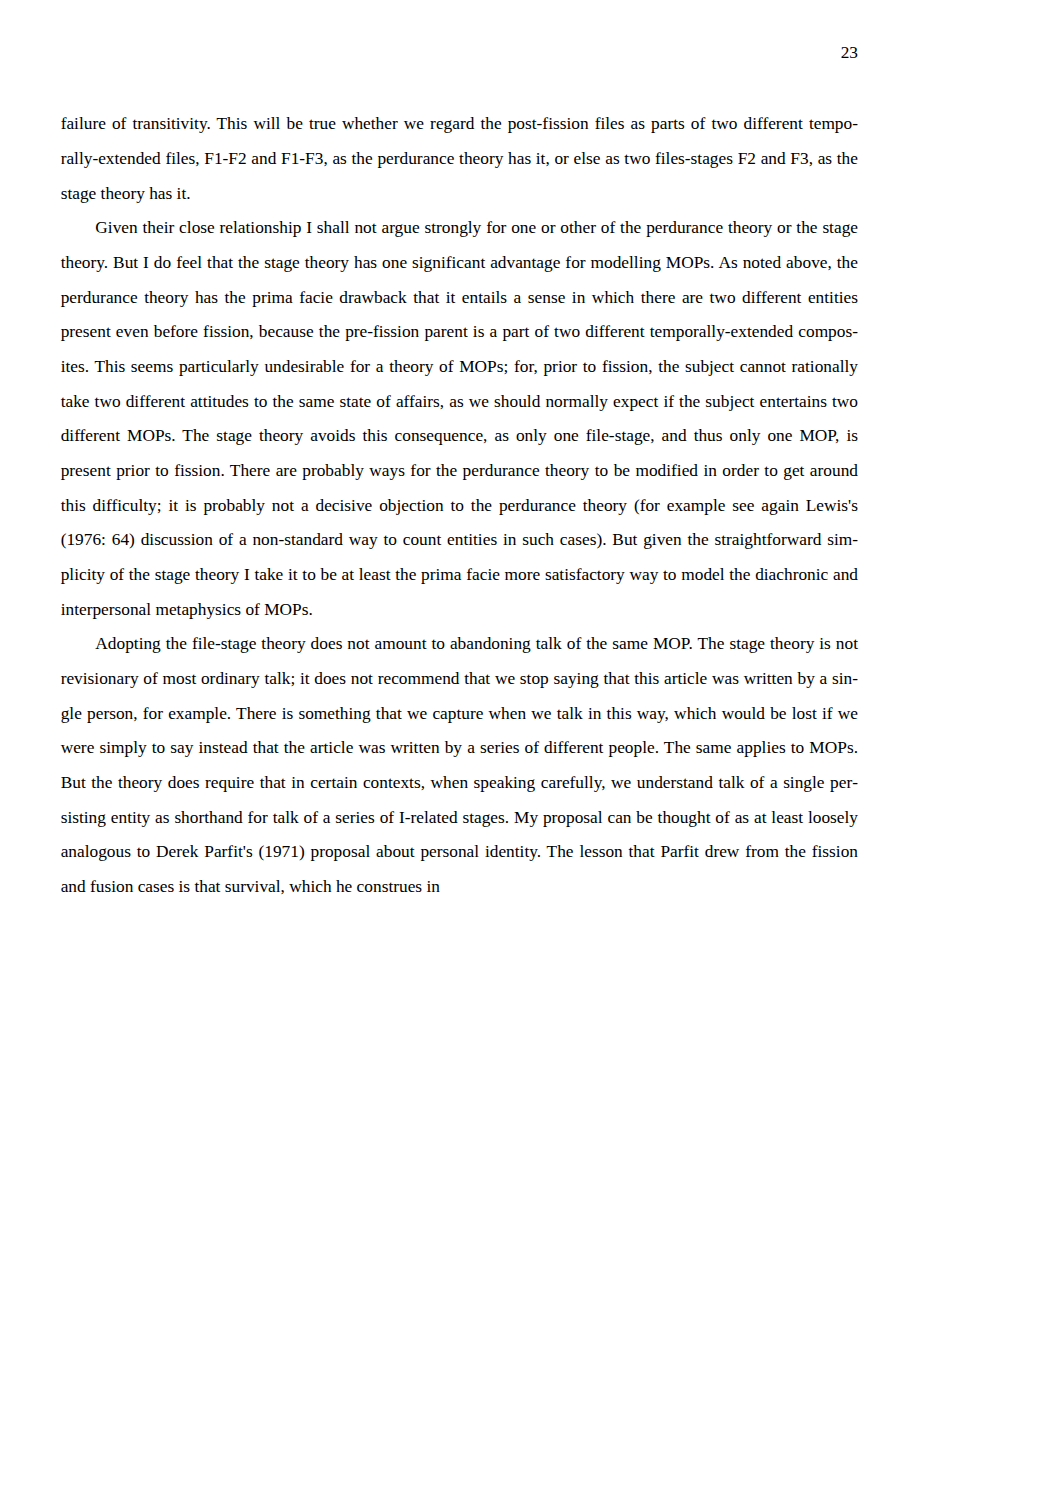23
failure of transitivity. This will be true whether we regard the post-fission files as parts of two different temporally-extended files, F1-F2 and F1-F3, as the perdurance theory has it, or else as two files-stages F2 and F3, as the stage theory has it.
Given their close relationship I shall not argue strongly for one or other of the perdurance theory or the stage theory. But I do feel that the stage theory has one significant advantage for modelling MOPs. As noted above, the perdurance theory has the prima facie drawback that it entails a sense in which there are two different entities present even before fission, because the pre-fission parent is a part of two different temporally-extended composites. This seems particularly undesirable for a theory of MOPs; for, prior to fission, the subject cannot rationally take two different attitudes to the same state of affairs, as we should normally expect if the subject entertains two different MOPs. The stage theory avoids this consequence, as only one file-stage, and thus only one MOP, is present prior to fission. There are probably ways for the perdurance theory to be modified in order to get around this difficulty; it is probably not a decisive objection to the perdurance theory (for example see again Lewis's (1976: 64) discussion of a non-standard way to count entities in such cases). But given the straightforward simplicity of the stage theory I take it to be at least the prima facie more satisfactory way to model the diachronic and interpersonal metaphysics of MOPs.
Adopting the file-stage theory does not amount to abandoning talk of the same MOP. The stage theory is not revisionary of most ordinary talk; it does not recommend that we stop saying that this article was written by a single person, for example. There is something that we capture when we talk in this way, which would be lost if we were simply to say instead that the article was written by a series of different people. The same applies to MOPs. But the theory does require that in certain contexts, when speaking carefully, we understand talk of a single persisting entity as shorthand for talk of a series of I-related stages. My proposal can be thought of as at least loosely analogous to Derek Parfit's (1971) proposal about personal identity. The lesson that Parfit drew from the fission and fusion cases is that survival, which he construes in